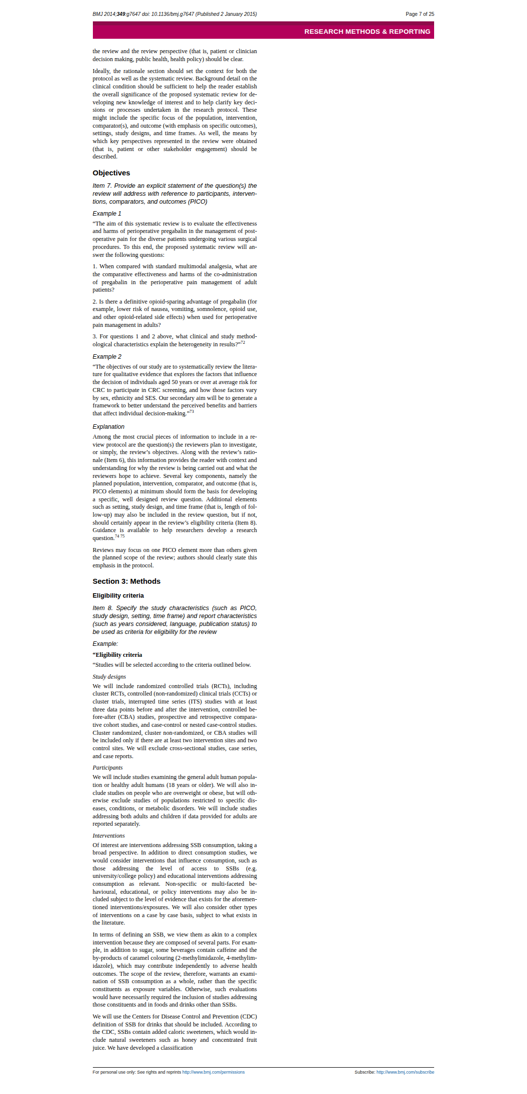BMJ 2014;349:g7647 doi: 10.1136/bmj.g7647 (Published 2 January 2015)
Page 7 of 25
RESEARCH METHODS & REPORTING
the review and the review perspective (that is, patient or clinician decision making, public health, health policy) should be clear.
Ideally, the rationale section should set the context for both the protocol as well as the systematic review. Background detail on the clinical condition should be sufficient to help the reader establish the overall significance of the proposed systematic review for developing new knowledge of interest and to help clarify key decisions or processes undertaken in the research protocol. These might include the specific focus of the population, intervention, comparator(s), and outcome (with emphasis on specific outcomes), settings, study designs, and time frames. As well, the means by which key perspectives represented in the review were obtained (that is, patient or other stakeholder engagement) should be described.
Objectives
Item 7. Provide an explicit statement of the question(s) the review will address with reference to participants, interventions, comparators, and outcomes (PICO)
Example 1
“The aim of this systematic review is to evaluate the effectiveness and harms of perioperative pregabalin in the management of postoperative pain for the diverse patients undergoing various surgical procedures. To this end, the proposed systematic review will answer the following questions:
1. When compared with standard multimodal analgesia, what are the comparative effectiveness and harms of the co-administration of pregabalin in the perioperative pain management of adult patients?
2. Is there a definitive opioid-sparing advantage of pregabalin (for example, lower risk of nausea, vomiting, somnolence, opioid use, and other opioid-related side effects) when used for perioperative pain management in adults?
3. For questions 1 and 2 above, what clinical and study methodological characteristics explain the heterogeneity in results?”72
Example 2
“The objectives of our study are to systematically review the literature for qualitative evidence that explores the factors that influence the decision of individuals aged 50 years or over at average risk for CRC to participate in CRC screening, and how those factors vary by sex, ethnicity and SES. Our secondary aim will be to generate a framework to better understand the perceived benefits and barriers that affect individual decision-making.”73
Explanation
Among the most crucial pieces of information to include in a review protocol are the question(s) the reviewers plan to investigate, or simply, the review’s objectives. Along with the review’s rationale (Item 6), this information provides the reader with context and understanding for why the review is being carried out and what the reviewers hope to achieve. Several key components, namely the planned population, intervention, comparator, and outcome (that is, PICO elements) at minimum should form the basis for developing a specific, well designed review question. Additional elements such as setting, study design, and time frame (that is, length of follow-up) may also be included in the review question, but if not, should certainly appear in the review’s eligibility criteria (Item 8). Guidance is available to help researchers develop a research question.74 75
Reviews may focus on one PICO element more than others given the planned scope of the review; authors should clearly state this emphasis in the protocol.
Section 3: Methods
Eligibility criteria
Item 8. Specify the study characteristics (such as PICO, study design, setting, time frame) and report characteristics (such as years considered, language, publication status) to be used as criteria for eligibility for the review
Example:
“Eligibility criteria
“Studies will be selected according to the criteria outlined below.
Study designs
We will include randomized controlled trials (RCTs), including cluster RCTs, controlled (non-randomized) clinical trials (CCTs) or cluster trials, interrupted time series (ITS) studies with at least three data points before and after the intervention, controlled before-after (CBA) studies, prospective and retrospective comparative cohort studies, and case-control or nested case-control studies. Cluster randomized, cluster non-randomized, or CBA studies will be included only if there are at least two intervention sites and two control sites. We will exclude cross-sectional studies, case series, and case reports.
Participants
We will include studies examining the general adult human population or healthy adult humans (18 years or older). We will also include studies on people who are overweight or obese, but will otherwise exclude studies of populations restricted to specific diseases, conditions, or metabolic disorders. We will include studies addressing both adults and children if data provided for adults are reported separately.
Interventions
Of interest are interventions addressing SSB consumption, taking a broad perspective. In addition to direct consumption studies, we would consider interventions that influence consumption, such as those addressing the level of access to SSBs (e.g. university/college policy) and educational interventions addressing consumption as relevant. Non-specific or multi-faceted behavioural, educational, or policy interventions may also be included subject to the level of evidence that exists for the aforementioned interventions/exposures. We will also consider other types of interventions on a case by case basis, subject to what exists in the literature.
In terms of defining an SSB, we view them as akin to a complex intervention because they are composed of several parts. For example, in addition to sugar, some beverages contain caffeine and the by-products of caramel colouring (2-methylimidazole, 4-methylimidazole), which may contribute independently to adverse health outcomes. The scope of the review, therefore, warrants an examination of SSB consumption as a whole, rather than the specific constituents as exposure variables. Otherwise, such evaluations would have necessarily required the inclusion of studies addressing those constituents and in foods and drinks other than SSBs.
We will use the Centers for Disease Control and Prevention (CDC) definition of SSB for drinks that should be included. According to the CDC, SSBs contain added caloric sweeteners, which would include natural sweeteners such as honey and concentrated fruit juice. We have developed a classification
For personal use only: See rights and reprints http://www.bmj.com/permissions
Subscribe: http://www.bmj.com/subscribe